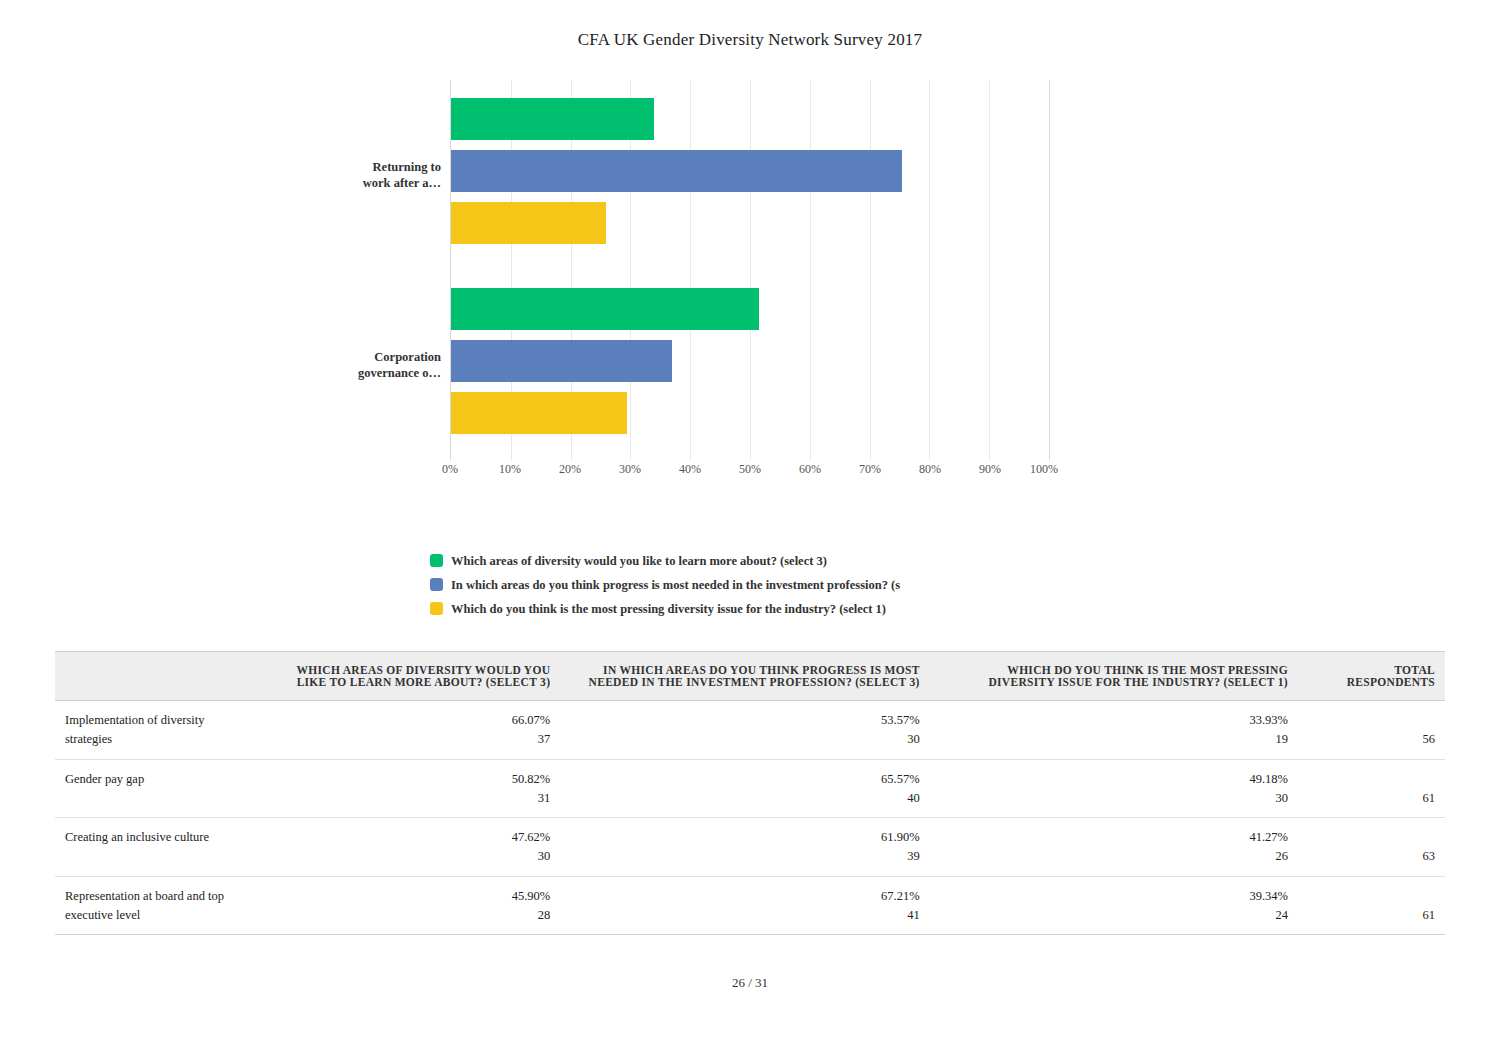CFA UK Gender Diversity Network Survey 2017
Returning to
work after a…
Corporation
governance o…
0% 10% 20% 30% 40% 50% 60% 70% 80% 90% 100%
Which areas of diversity would you like to learn more about? (select 3)
In which areas do you think progress is most needed in the investment profession? (s
Which do you think is the most pressing diversity issue for the industry? (select 1)
| | WHICH AREAS OF DIVERSITY WOULD YOU LIKE TO LEARN MORE ABOUT? (SELECT 3) | IN WHICH AREAS DO YOU THINK PROGRESS IS MOST NEEDED IN THE INVESTMENT PROFESSION? (SELECT 3) | WHICH DO YOU THINK IS THE MOST PRESSING DIVERSITY ISSUE FOR THE INDUSTRY? (SELECT 1) | TOTAL RESPONDENTS |
| --- | --- | --- | --- | --- |
| Implementation of diversity strategies | 66.07% 37 | 53.57% 30 | 33.93% 19 | 56 |
| Gender pay gap | 50.82% 31 | 65.57% 40 | 49.18% 30 | 61 |
| Creating an inclusive culture | 47.62% 30 | 61.90% 39 | 41.27% 26 | 63 |
| Representation at board and top executive level | 45.90% 28 | 67.21% 41 | 39.34% 24 | 61 |
26 / 31